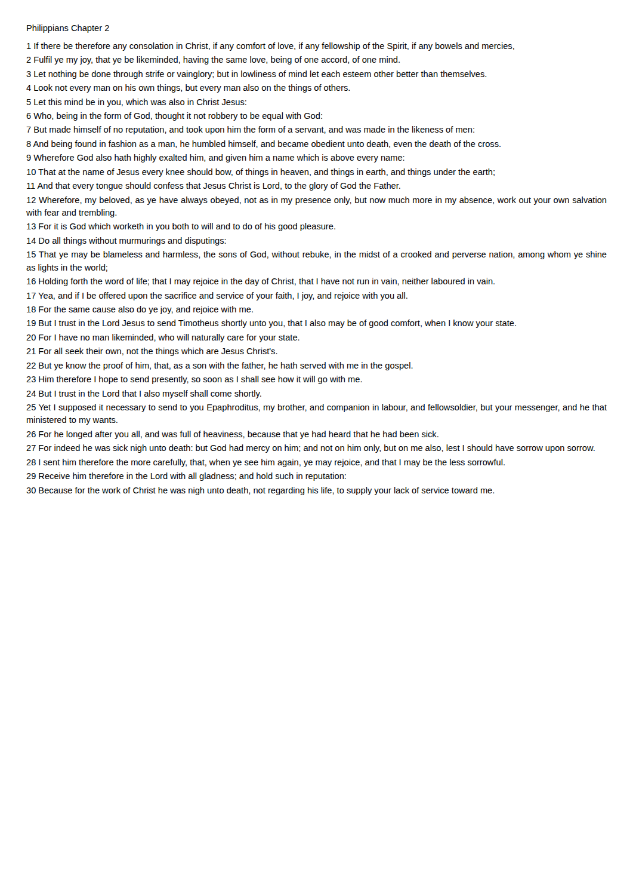Philippians Chapter 2
1 If there be therefore any consolation in Christ, if any comfort of love, if any fellowship of the Spirit, if any bowels and mercies,
2 Fulfil ye my joy, that ye be likeminded, having the same love, being of one accord, of one mind.
3 Let nothing be done through strife or vainglory; but in lowliness of mind let each esteem other better than themselves.
4 Look not every man on his own things, but every man also on the things of others.
5 Let this mind be in you, which was also in Christ Jesus:
6 Who, being in the form of God, thought it not robbery to be equal with God:
7 But made himself of no reputation, and took upon him the form of a servant, and was made in the likeness of men:
8 And being found in fashion as a man, he humbled himself, and became obedient unto death, even the death of the cross.
9 Wherefore God also hath highly exalted him, and given him a name which is above every name:
10 That at the name of Jesus every knee should bow, of things in heaven, and things in earth, and things under the earth;
11 And that every tongue should confess that Jesus Christ is Lord, to the glory of God the Father.
12 Wherefore, my beloved, as ye have always obeyed, not as in my presence only, but now much more in my absence, work out your own salvation with fear and trembling.
13 For it is God which worketh in you both to will and to do of his good pleasure.
14 Do all things without murmurings and disputings:
15 That ye may be blameless and harmless, the sons of God, without rebuke, in the midst of a crooked and perverse nation, among whom ye shine as lights in the world;
16 Holding forth the word of life; that I may rejoice in the day of Christ, that I have not run in vain, neither laboured in vain.
17 Yea, and if I be offered upon the sacrifice and service of your faith, I joy, and rejoice with you all.
18 For the same cause also do ye joy, and rejoice with me.
19 But I trust in the Lord Jesus to send Timotheus shortly unto you, that I also may be of good comfort, when I know your state.
20 For I have no man likeminded, who will naturally care for your state.
21 For all seek their own, not the things which are Jesus Christ's.
22 But ye know the proof of him, that, as a son with the father, he hath served with me in the gospel.
23 Him therefore I hope to send presently, so soon as I shall see how it will go with me.
24 But I trust in the Lord that I also myself shall come shortly.
25 Yet I supposed it necessary to send to you Epaphroditus, my brother, and companion in labour, and fellowsoldier, but your messenger, and he that ministered to my wants.
26 For he longed after you all, and was full of heaviness, because that ye had heard that he had been sick.
27 For indeed he was sick nigh unto death: but God had mercy on him; and not on him only, but on me also, lest I should have sorrow upon sorrow.
28 I sent him therefore the more carefully, that, when ye see him again, ye may rejoice, and that I may be the less sorrowful.
29 Receive him therefore in the Lord with all gladness; and hold such in reputation:
30 Because for the work of Christ he was nigh unto death, not regarding his life, to supply your lack of service toward me.